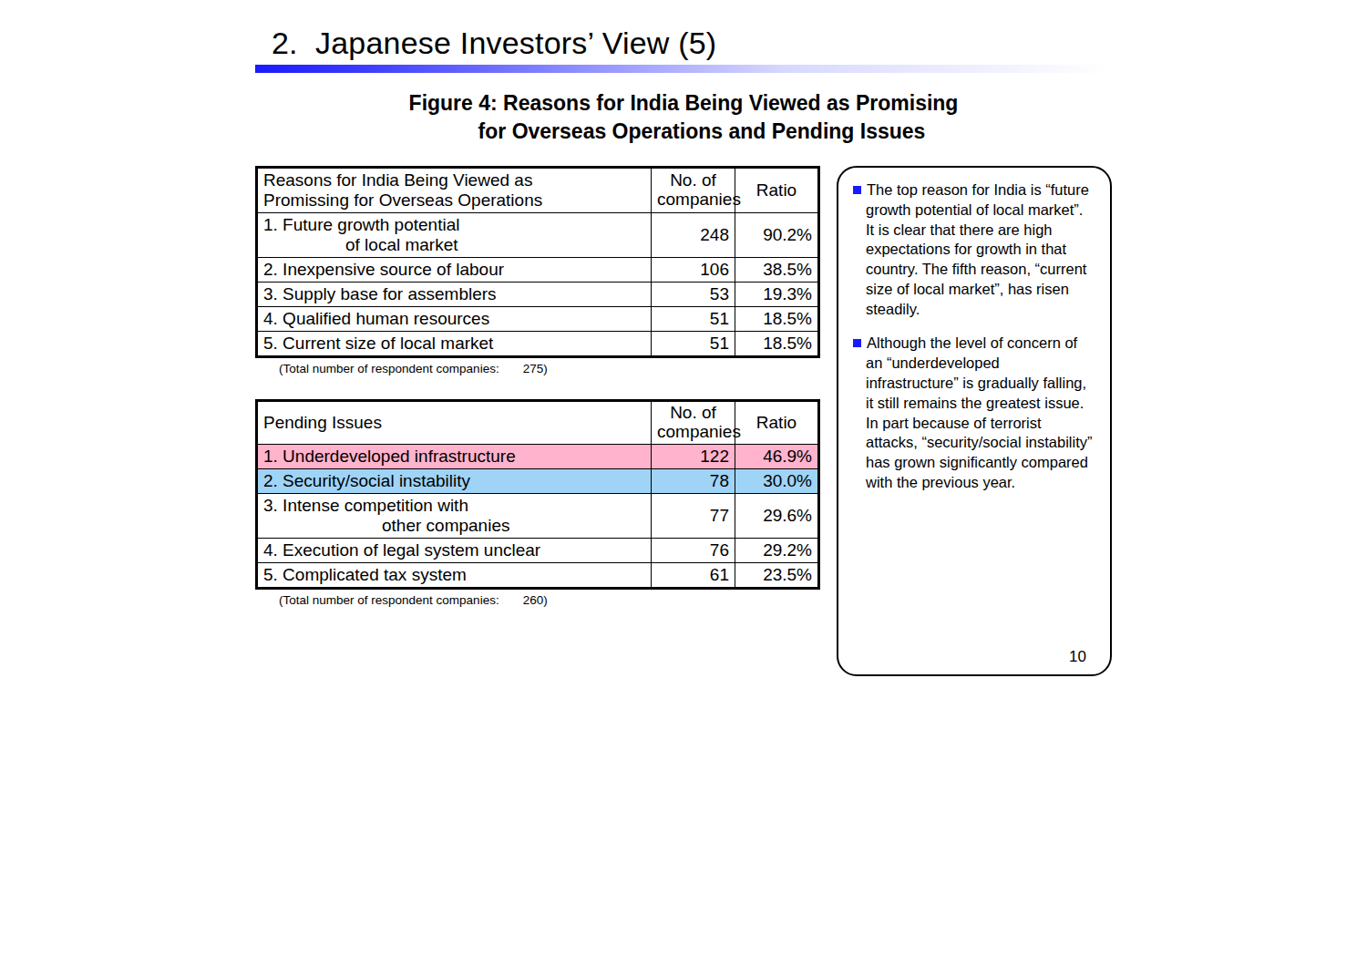2. Japanese Investors’ View (5)
Figure 4: Reasons for India Being Viewed as Promising for Overseas Operations and Pending Issues
| Reasons for India Being Viewed as Promissing for Overseas Operations | No. of companies | Ratio |
| 1. Future growth potential of local market | 248 | 90.2% |
| 2. Inexpensive source of labour | 106 | 38.5% |
| 3. Supply base for assemblers | 53 | 19.3% |
| 4. Qualified human resources | 51 | 18.5% |
| 5. Current size of local market | 51 | 18.5% |
(Total number of respondent companies: 275)
| Pending Issues | No. of companies | Ratio |
| 1. Underdeveloped infrastructure | 122 | 46.9% |
| 2. Security/social instability | 78 | 30.0% |
| 3. Intense competition with other companies | 77 | 29.6% |
| 4. Execution of legal system unclear | 76 | 29.2% |
| 5. Complicated tax system | 61 | 23.5% |
(Total number of respondent companies: 260)
The top reason for India is “future growth potential of local market”. It is clear that there are high expectations for growth in that country. The fifth reason, “current size of local market”, has risen steadily.
Although the level of concern of an “underdeveloped infrastructure” is gradually falling, it still remains the greatest issue. In part because of terrorist attacks, “security/social instability” has grown significantly compared with the previous year.
10